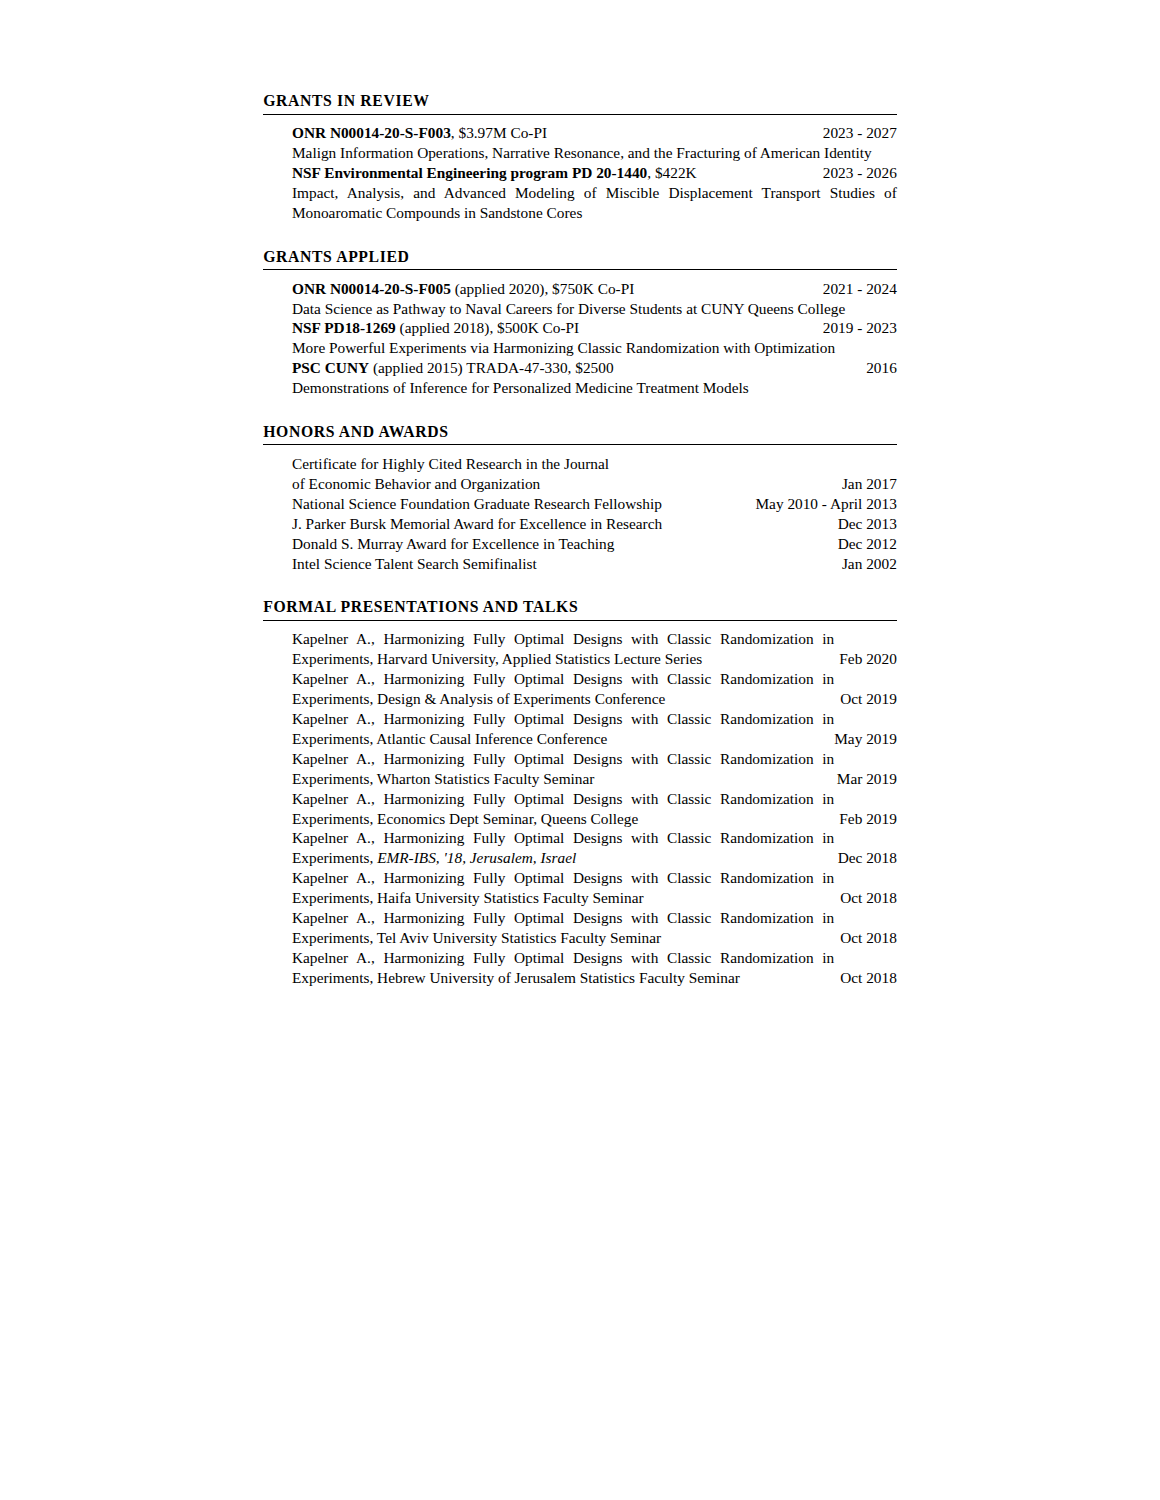Grants in Review
| ONR N00014-20-S-F003 , $3.97M Co-PI | 2023 - 2027 |
| Malign Information Operations, Narrative Resonance, and the Fracturing of American Identity |
| NSF Environmental Engineering program PD 20-1440 , $422K | 2023 - 2026 |
| Impact, Analysis, and Advanced Modeling of Miscible Displacement Transport Studies of Monoaromatic Compounds in Sandstone Cores |
Grants Applied
| ONR N00014-20-S-F005 (applied 2020), $750K Co-PI | 2021 - 2024 |
| Data Science as Pathway to Naval Careers for Diverse Students at CUNY Queens College |
| NSF PD18-1269 (applied 2018), $500K Co-PI | 2019 - 2023 |
| More Powerful Experiments via Harmonizing Classic Randomization with Optimization |
| PSC CUNY (applied 2015) TRADA-47-330, $2500 | 2016 |
| Demonstrations of Inference for Personalized Medicine Treatment Models |
Honors and Awards
| Certificate for Highly Cited Research in the Journal | |
| of Economic Behavior and Organization | Jan 2017 |
| National Science Foundation Graduate Research Fellowship | May 2010 - April 2013 |
| J. Parker Bursk Memorial Award for Excellence in Research | Dec 2013 |
| Donald S. Murray Award for Excellence in Teaching | Dec 2012 |
| Intel Science Talent Search Semifinalist | Jan 2002 |
Formal Presentations and Talks
| Kapelner A., Harmonizing Fully Optimal Designs with Classic Randomization in Experiments, Harvard University, Applied Statistics Lecture Series | Feb 2020 |
| Kapelner A., Harmonizing Fully Optimal Designs with Classic Randomization in Experiments, Design & Analysis of Experiments Conference | Oct 2019 |
| Kapelner A., Harmonizing Fully Optimal Designs with Classic Randomization in Experiments, Atlantic Causal Inference Conference | May 2019 |
| Kapelner A., Harmonizing Fully Optimal Designs with Classic Randomization in Experiments, Wharton Statistics Faculty Seminar | Mar 2019 |
| Kapelner A., Harmonizing Fully Optimal Designs with Classic Randomization in Experiments, Economics Dept Seminar, Queens College | Feb 2019 |
| Kapelner A., Harmonizing Fully Optimal Designs with Classic Randomization in Experiments, EMR-IBS, '18, Jerusalem, Israel | Dec 2018 |
| Kapelner A., Harmonizing Fully Optimal Designs with Classic Randomization in Experiments, Haifa University Statistics Faculty Seminar | Oct 2018 |
| Kapelner A., Harmonizing Fully Optimal Designs with Classic Randomization in Experiments, Tel Aviv University Statistics Faculty Seminar | Oct 2018 |
| Kapelner A., Harmonizing Fully Optimal Designs with Classic Randomization in Experiments, Hebrew University of Jerusalem Statistics Faculty Seminar | Oct 2018 |